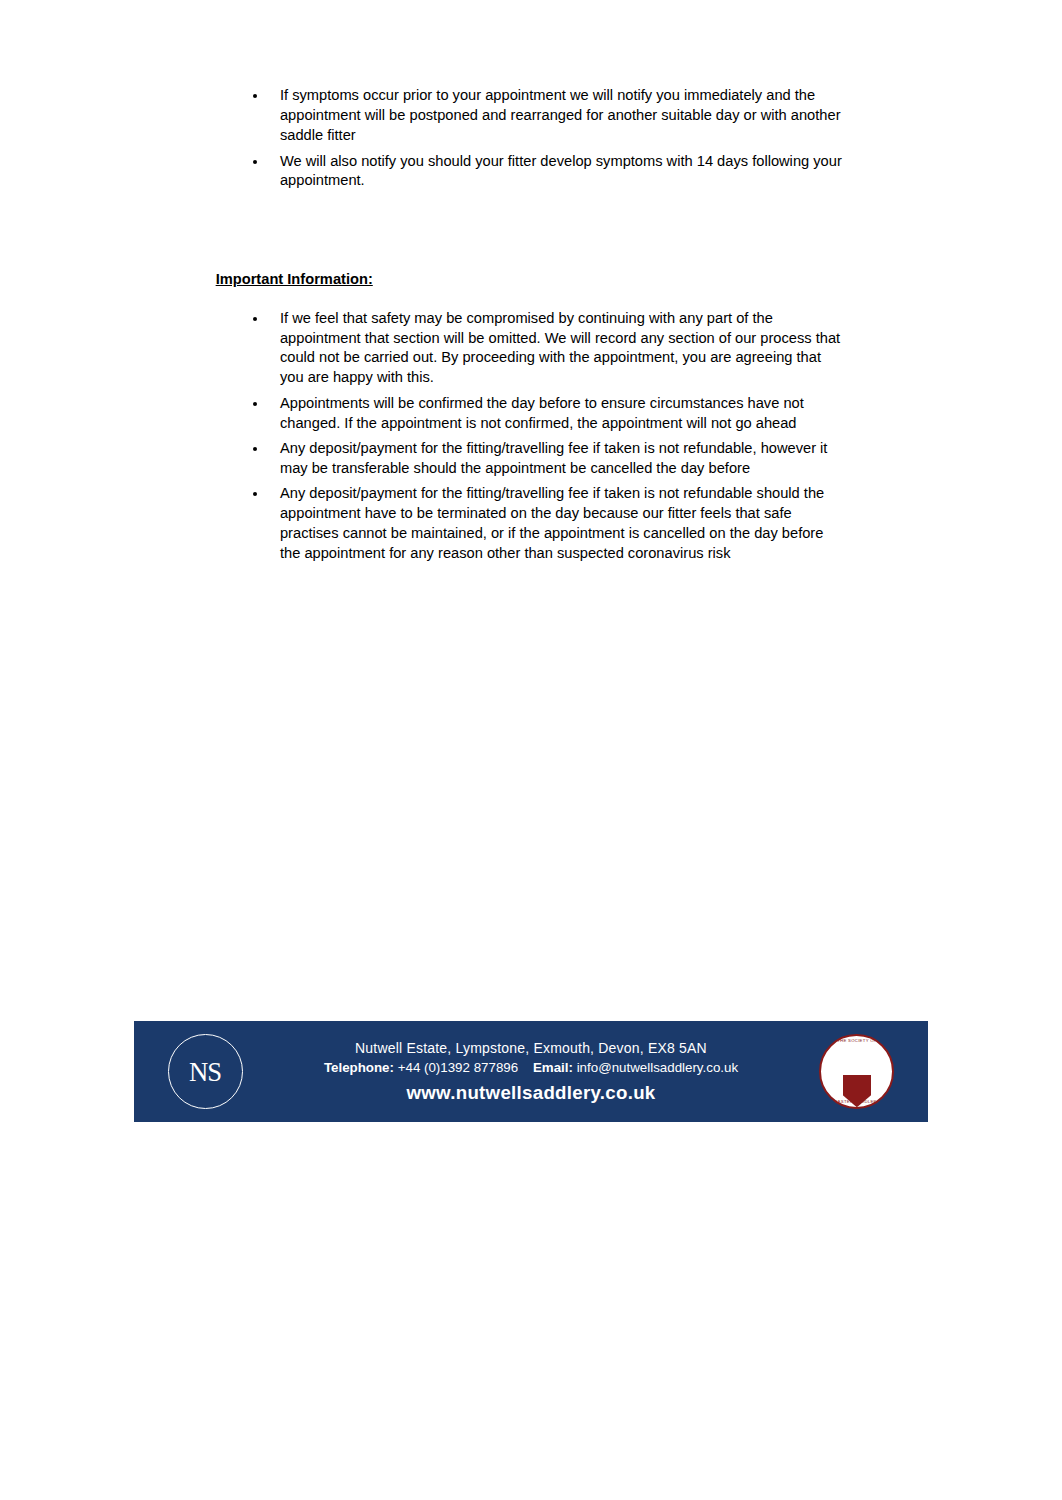If symptoms occur prior to your appointment we will notify you immediately and the appointment will be postponed and rearranged for another suitable day or with another saddle fitter
We will also notify you should your fitter develop symptoms with 14 days following your appointment.
Important Information:
If we feel that safety may be compromised by continuing with any part of the appointment that section will be omitted. We will record any section of our process that could not be carried out. By proceeding with the appointment, you are agreeing that you are happy with this.
Appointments will be confirmed the day before to ensure circumstances have not changed. If the appointment is not confirmed, the appointment will not go ahead
Any deposit/payment for the fitting/travelling fee if taken is not refundable, however it may be transferable should the appointment be cancelled the day before
Any deposit/payment for the fitting/travelling fee if taken is not refundable should the appointment have to be terminated on the day because our fitter feels that safe practises cannot be maintained, or if the appointment is cancelled on the day before the appointment for any reason other than suspected coronavirus risk
NS
Nutwell Estate, Lympstone, Exmouth, Devon, EX8 5AN
Telephone: +44 (0)1392 877896 Email: info@nutwellsaddlery.co.uk
www.nutwellsaddlery.co.uk
THE SOCIETY OF
MASTER SADDLERS